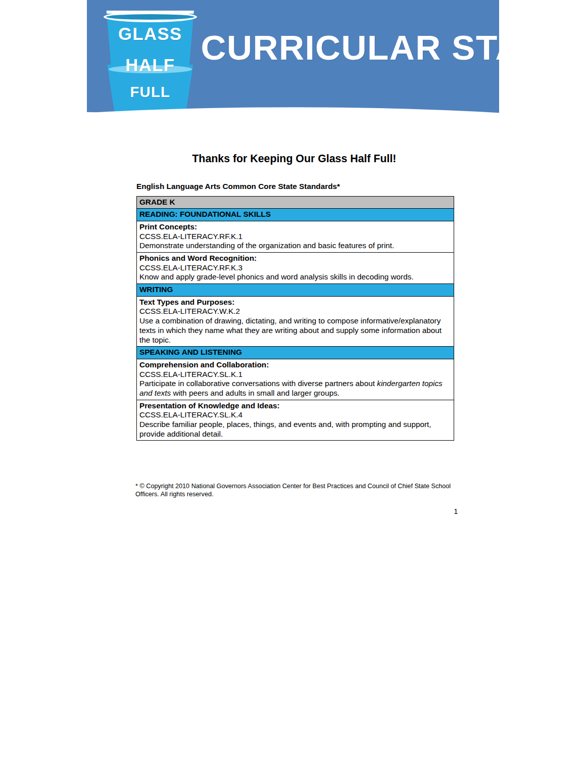GLASS
HALF
FULL
CURRICULAR STANDARDS
Thanks for Keeping Our Glass Half Full!
English Language Arts Common Core State Standards*
| GRADE K |
| READING: FOUNDATIONAL SKILLS |
| Print Concepts: CCSS.ELA-LITERACY.RF.K.1 Demonstrate understanding of the organization and basic features of print. |
| Phonics and Word Recognition: CCSS.ELA-LITERACY.RF.K.3 Know and apply grade-level phonics and word analysis skills in decoding words. |
| WRITING |
| Text Types and Purposes: CCSS.ELA-LITERACY.W.K.2 Use a combination of drawing, dictating, and writing to compose informative/explanatory texts in which they name what they are writing about and supply some information about the topic. |
| SPEAKING AND LISTENING |
| Comprehension and Collaboration: CCSS.ELA-LITERACY.SL.K.1 Participate in collaborative conversations with diverse partners about kindergarten topics and texts with peers and adults in small and larger groups. |
| Presentation of Knowledge and Ideas: CCSS.ELA-LITERACY.SL.K.4 Describe familiar people, places, things, and events and, with prompting and support, provide additional detail. |
* © Copyright 2010 National Governors Association Center for Best Practices and Council of Chief State School Officers. All rights reserved.
1